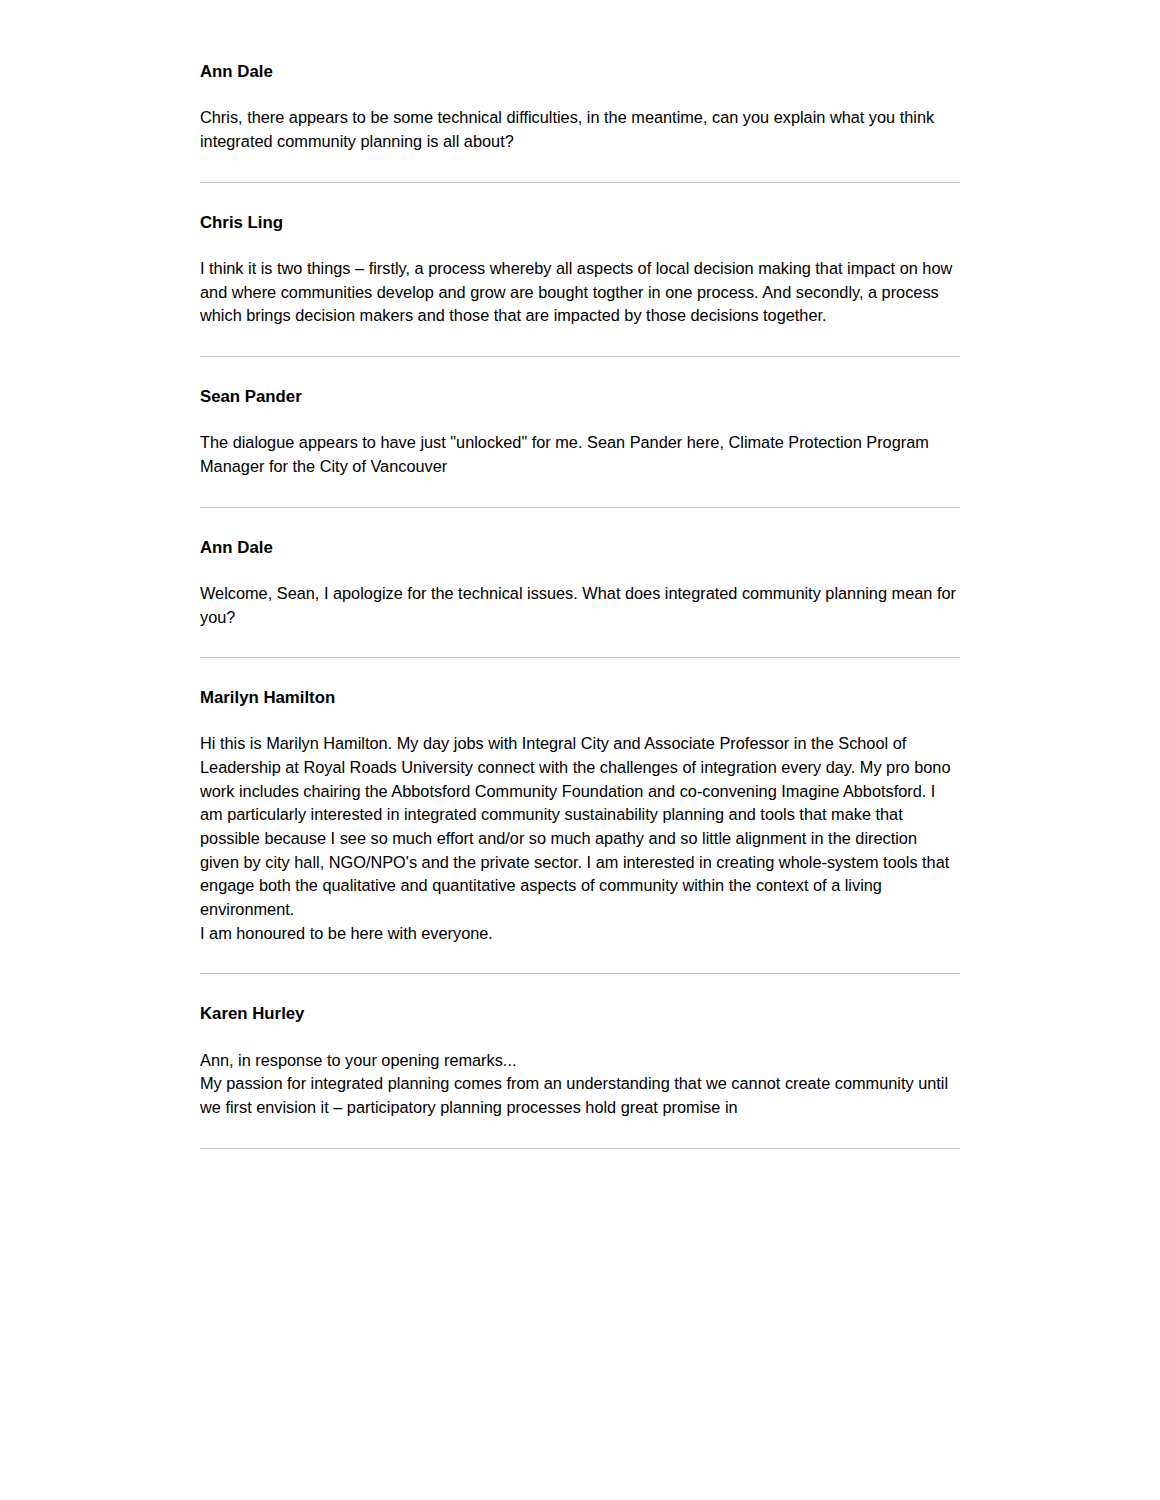Ann Dale
Chris, there appears to be some technical difficulties, in the meantime, can you explain what you think integrated community planning is all about?
Chris Ling
I think it is two things – firstly, a process whereby all aspects of local decision making that impact on how and where communities develop and grow are bought togther in one process. And secondly, a process which brings decision makers and those that are impacted by those decisions together.
Sean Pander
The dialogue appears to have just "unlocked" for me. Sean Pander here, Climate Protection Program Manager for the City of Vancouver
Ann Dale
Welcome, Sean, I apologize for the technical issues. What does integrated community planning mean for you?
Marilyn Hamilton
Hi this is Marilyn Hamilton. My day jobs with Integral City and Associate Professor in the School of Leadership at Royal Roads University connect with the challenges of integration every day. My pro bono work includes chairing the Abbotsford Community Foundation and co-convening Imagine Abbotsford. I am particularly interested in integrated community sustainability planning and tools that make that possible because I see so much effort and/or so much apathy and so little alignment in the direction given by city hall, NGO/NPO's and the private sector. I am interested in creating whole-system tools that engage both the qualitative and quantitative aspects of community within the context of a living environment.
I am honoured to be here with everyone.
Karen Hurley
Ann, in response to your opening remarks...
My passion for integrated planning comes from an understanding that we cannot create community until we first envision it – participatory planning processes hold great promise in